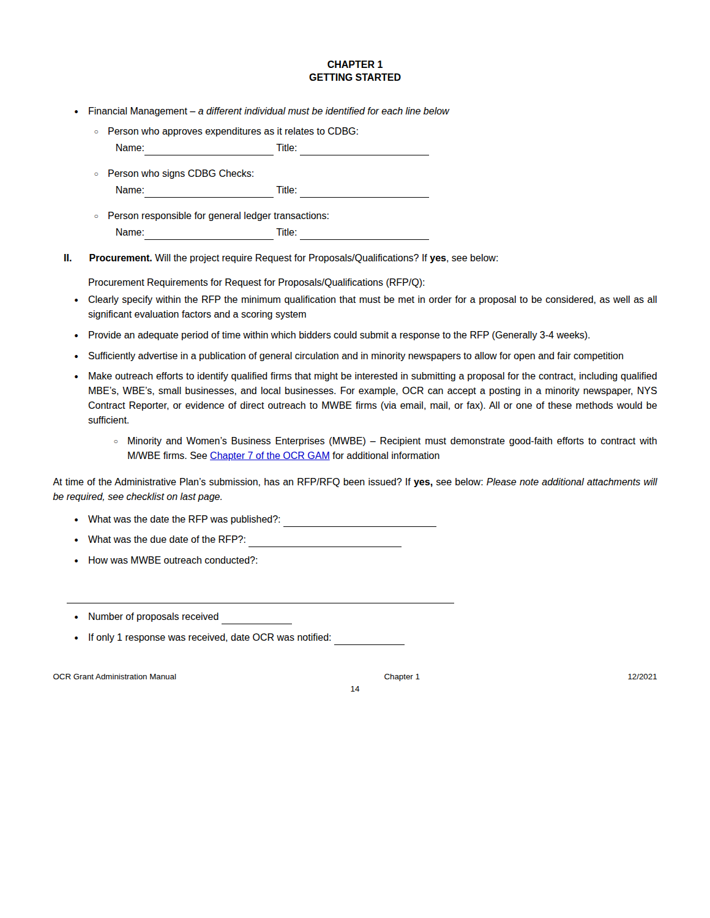CHAPTER 1 GETTING STARTED
Financial Management – a different individual must be identified for each line below
Person who approves expenditures as it relates to CDBG:
Name: Title:
Person who signs CDBG Checks:
Name: Title:
Person responsible for general ledger transactions:
Name: Title:
II. Procurement. Will the project require Request for Proposals/Qualifications? If yes, see below:
Procurement Requirements for Request for Proposals/Qualifications (RFP/Q):
Clearly specify within the RFP the minimum qualification that must be met in order for a proposal to be considered, as well as all significant evaluation factors and a scoring system
Provide an adequate period of time within which bidders could submit a response to the RFP (Generally 3-4 weeks).
Sufficiently advertise in a publication of general circulation and in minority newspapers to allow for open and fair competition
Make outreach efforts to identify qualified firms that might be interested in submitting a proposal for the contract, including qualified MBE’s, WBE’s, small businesses, and local businesses. For example, OCR can accept a posting in a minority newspaper, NYS Contract Reporter, or evidence of direct outreach to MWBE firms (via email, mail, or fax). All or one of these methods would be sufficient.
Minority and Women’s Business Enterprises (MWBE) – Recipient must demonstrate good-faith efforts to contract with M/WBE firms. See Chapter 7 of the OCR GAM for additional information
At time of the Administrative Plan’s submission, has an RFP/RFQ been issued? If yes, see below: Please note additional attachments will be required, see checklist on last page.
What was the date the RFP was published?:
What was the due date of the RFP?:
How was MWBE outreach conducted?:
Number of proposals received
If only 1 response was received, date OCR was notified:
OCR Grant Administration Manual
Chapter 1
12/2021
14